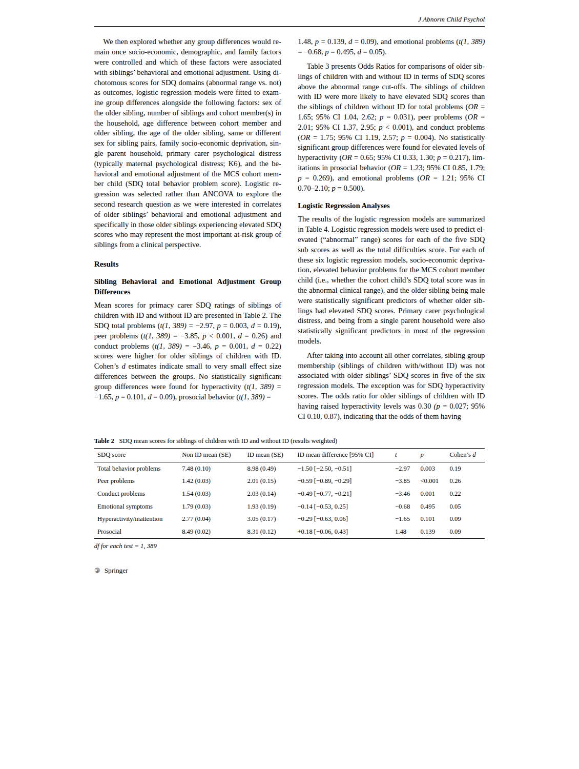J Abnorm Child Psychol
We then explored whether any group differences would remain once socio-economic, demographic, and family factors were controlled and which of these factors were associated with siblings’ behavioral and emotional adjustment. Using dichotomous scores for SDQ domains (abnormal range vs. not) as outcomes, logistic regression models were fitted to examine group differences alongside the following factors: sex of the older sibling, number of siblings and cohort member(s) in the household, age difference between cohort member and older sibling, the age of the older sibling, same or different sex for sibling pairs, family socio-economic deprivation, single parent household, primary carer psychological distress (typically maternal psychological distress; K6), and the behavioral and emotional adjustment of the MCS cohort member child (SDQ total behavior problem score). Logistic regression was selected rather than ANCOVA to explore the second research question as we were interested in correlates of older siblings’ behavioral and emotional adjustment and specifically in those older siblings experiencing elevated SDQ scores who may represent the most important at-risk group of siblings from a clinical perspective.
Results
Sibling Behavioral and Emotional Adjustment Group Differences
Mean scores for primacy carer SDQ ratings of siblings of children with ID and without ID are presented in Table 2. The SDQ total problems (t(1, 389) = −2.97, p = 0.003, d = 0.19), peer problems (t(1, 389) = −3.85, p < 0.001, d = 0.26) and conduct problems (t(1, 389) = −3.46, p = 0.001, d = 0.22) scores were higher for older siblings of children with ID. Cohen’s d estimates indicate small to very small effect size differences between the groups. No statistically significant group differences were found for hyperactivity (t(1, 389) = −1.65, p = 0.101, d = 0.09), prosocial behavior (t(1, 389) =
1.48, p = 0.139, d = 0.09), and emotional problems (t(1, 389) = −0.68, p = 0.495, d = 0.05).
Table 3 presents Odds Ratios for comparisons of older siblings of children with and without ID in terms of SDQ scores above the abnormal range cut-offs. The siblings of children with ID were more likely to have elevated SDQ scores than the siblings of children without ID for total problems (OR = 1.65; 95% CI 1.04, 2.62; p = 0.031), peer problems (OR = 2.01; 95% CI 1.37, 2.95; p < 0.001), and conduct problems (OR = 1.75; 95% CI 1.19, 2.57; p = 0.004). No statistically significant group differences were found for elevated levels of hyperactivity (OR = 0.65; 95% CI 0.33, 1.30; p = 0.217), limitations in prosocial behavior (OR = 1.23; 95% CI 0.85, 1.79; p = 0.269), and emotional problems (OR = 1.21; 95% CI 0.70–2.10; p = 0.500).
Logistic Regression Analyses
The results of the logistic regression models are summarized in Table 4. Logistic regression models were used to predict elevated (“abnormal” range) scores for each of the five SDQ sub scores as well as the total difficulties score. For each of these six logistic regression models, socio-economic deprivation, elevated behavior problems for the MCS cohort member child (i.e., whether the cohort child’s SDQ total score was in the abnormal clinical range), and the older sibling being male were statistically significant predictors of whether older siblings had elevated SDQ scores. Primary carer psychological distress, and being from a single parent household were also statistically significant predictors in most of the regression models.
After taking into account all other correlates, sibling group membership (siblings of children with/without ID) was not associated with older siblings’ SDQ scores in five of the six regression models. The exception was for SDQ hyperactivity scores. The odds ratio for older siblings of children with ID having raised hyperactivity levels was 0.30 (p = 0.027; 95% CI 0.10, 0.87), indicating that the odds of them having
Table 2 SDQ mean scores for siblings of children with ID and without ID (results weighted)
| SDQ score | Non ID mean (SE) | ID mean (SE) | ID mean difference [95% CI] | t | p | Cohen’s d |
| --- | --- | --- | --- | --- | --- | --- |
| Total behavior problems | 7.48 (0.10) | 8.98 (0.49) | −1.50 [−2.50, −0.51] | −2.97 | 0.003 | 0.19 |
| Peer problems | 1.42 (0.03) | 2.01 (0.15) | −0.59 [−0.89, −0.29] | −3.85 | <0.001 | 0.26 |
| Conduct problems | 1.54 (0.03) | 2.03 (0.14) | −0.49 [−0.77, −0.21] | −3.46 | 0.001 | 0.22 |
| Emotional symptoms | 1.79 (0.03) | 1.93 (0.19) | −0.14 [−0.53, 0.25] | −0.68 | 0.495 | 0.05 |
| Hyperactivity/inattention | 2.77 (0.04) | 3.05 (0.17) | −0.29 [−0.63, 0.06] | −1.65 | 0.101 | 0.09 |
| Prosocial | 8.49 (0.02) | 8.31 (0.12) | +0.18 [−0.06, 0.43] | 1.48 | 0.139 | 0.09 |
df for each test = 1, 389
③ Springer